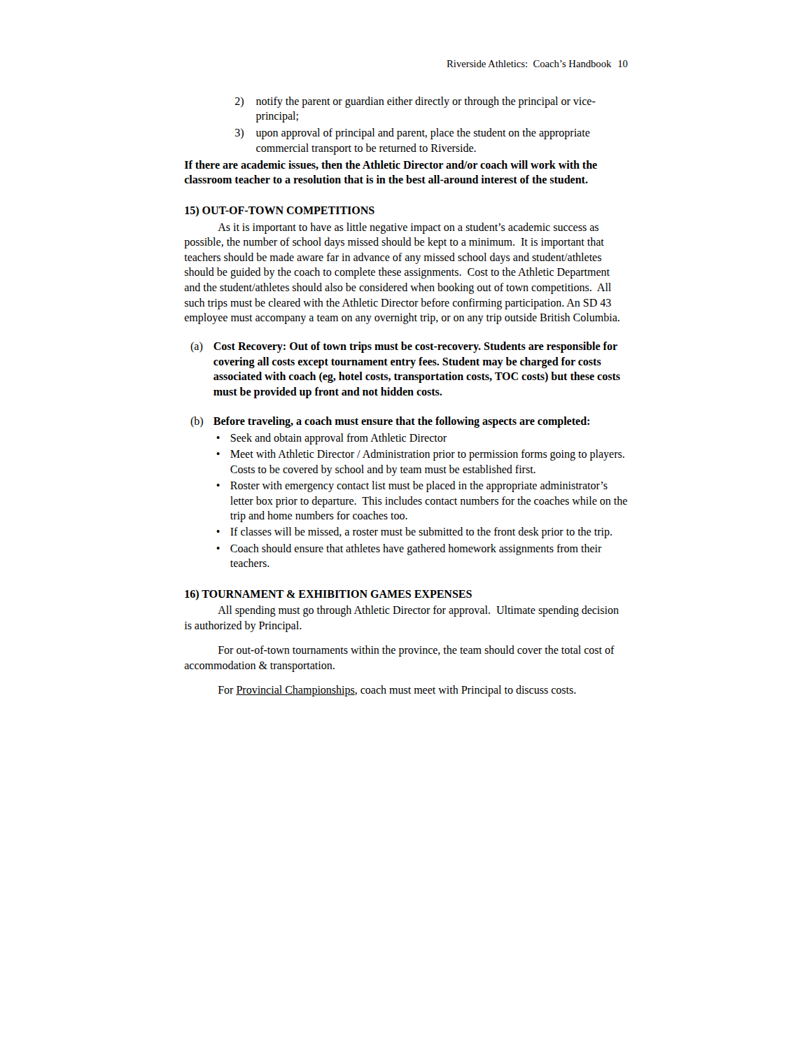Riverside Athletics: Coach’s Handbook10
2) notify the parent or guardian either directly or through the principal or vice-principal;
3) upon approval of principal and parent, place the student on the appropriate commercial transport to be returned to Riverside.
If there are academic issues, then the Athletic Director and/or coach will work with the classroom teacher to a resolution that is in the best all-around interest of the student.
15) OUT-OF-TOWN COMPETITIONS
As it is important to have as little negative impact on a student’s academic success as possible, the number of school days missed should be kept to a minimum. It is important that teachers should be made aware far in advance of any missed school days and student/athletes should be guided by the coach to complete these assignments. Cost to the Athletic Department and the student/athletes should also be considered when booking out of town competitions. All such trips must be cleared with the Athletic Director before confirming participation. An SD 43 employee must accompany a team on any overnight trip, or on any trip outside British Columbia.
(a) Cost Recovery: Out of town trips must be cost-recovery. Students are responsible for covering all costs except tournament entry fees. Student may be charged for costs associated with coach (eg, hotel costs, transportation costs, TOC costs) but these costs must be provided up front and not hidden costs.
(b) Before traveling, a coach must ensure that the following aspects are completed:
Seek and obtain approval from Athletic Director
Meet with Athletic Director / Administration prior to permission forms going to players. Costs to be covered by school and by team must be established first.
Roster with emergency contact list must be placed in the appropriate administrator’s letter box prior to departure. This includes contact numbers for the coaches while on the trip and home numbers for coaches too.
If classes will be missed, a roster must be submitted to the front desk prior to the trip.
Coach should ensure that athletes have gathered homework assignments from their teachers.
16) TOURNAMENT & EXHIBITION GAMES EXPENSES
All spending must go through Athletic Director for approval. Ultimate spending decision is authorized by Principal.
For out-of-town tournaments within the province, the team should cover the total cost of accommodation & transportation.
For Provincial Championships, coach must meet with Principal to discuss costs.